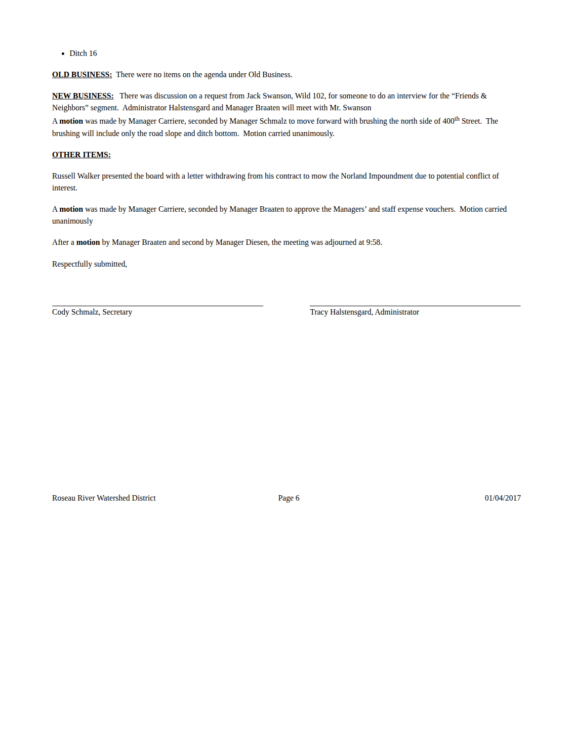Ditch 16
OLD BUSINESS: There were no items on the agenda under Old Business.
NEW BUSINESS: There was discussion on a request from Jack Swanson, Wild 102, for someone to do an interview for the “Friends & Neighbors” segment. Administrator Halstensgard and Manager Braaten will meet with Mr. Swanson
A motion was made by Manager Carriere, seconded by Manager Schmalz to move forward with brushing the north side of 400th Street. The brushing will include only the road slope and ditch bottom. Motion carried unanimously.
OTHER ITEMS:
Russell Walker presented the board with a letter withdrawing from his contract to mow the Norland Impoundment due to potential conflict of interest.
A motion was made by Manager Carriere, seconded by Manager Braaten to approve the Managers’ and staff expense vouchers. Motion carried unanimously
After a motion by Manager Braaten and second by Manager Diesen, the meeting was adjourned at 9:58.
Respectfully submitted,
| Cody Schmalz, Secretary | | Tracy Halstensgard, Administrator |
| Roseau River Watershed District | Page 6 | 01/04/2017 |